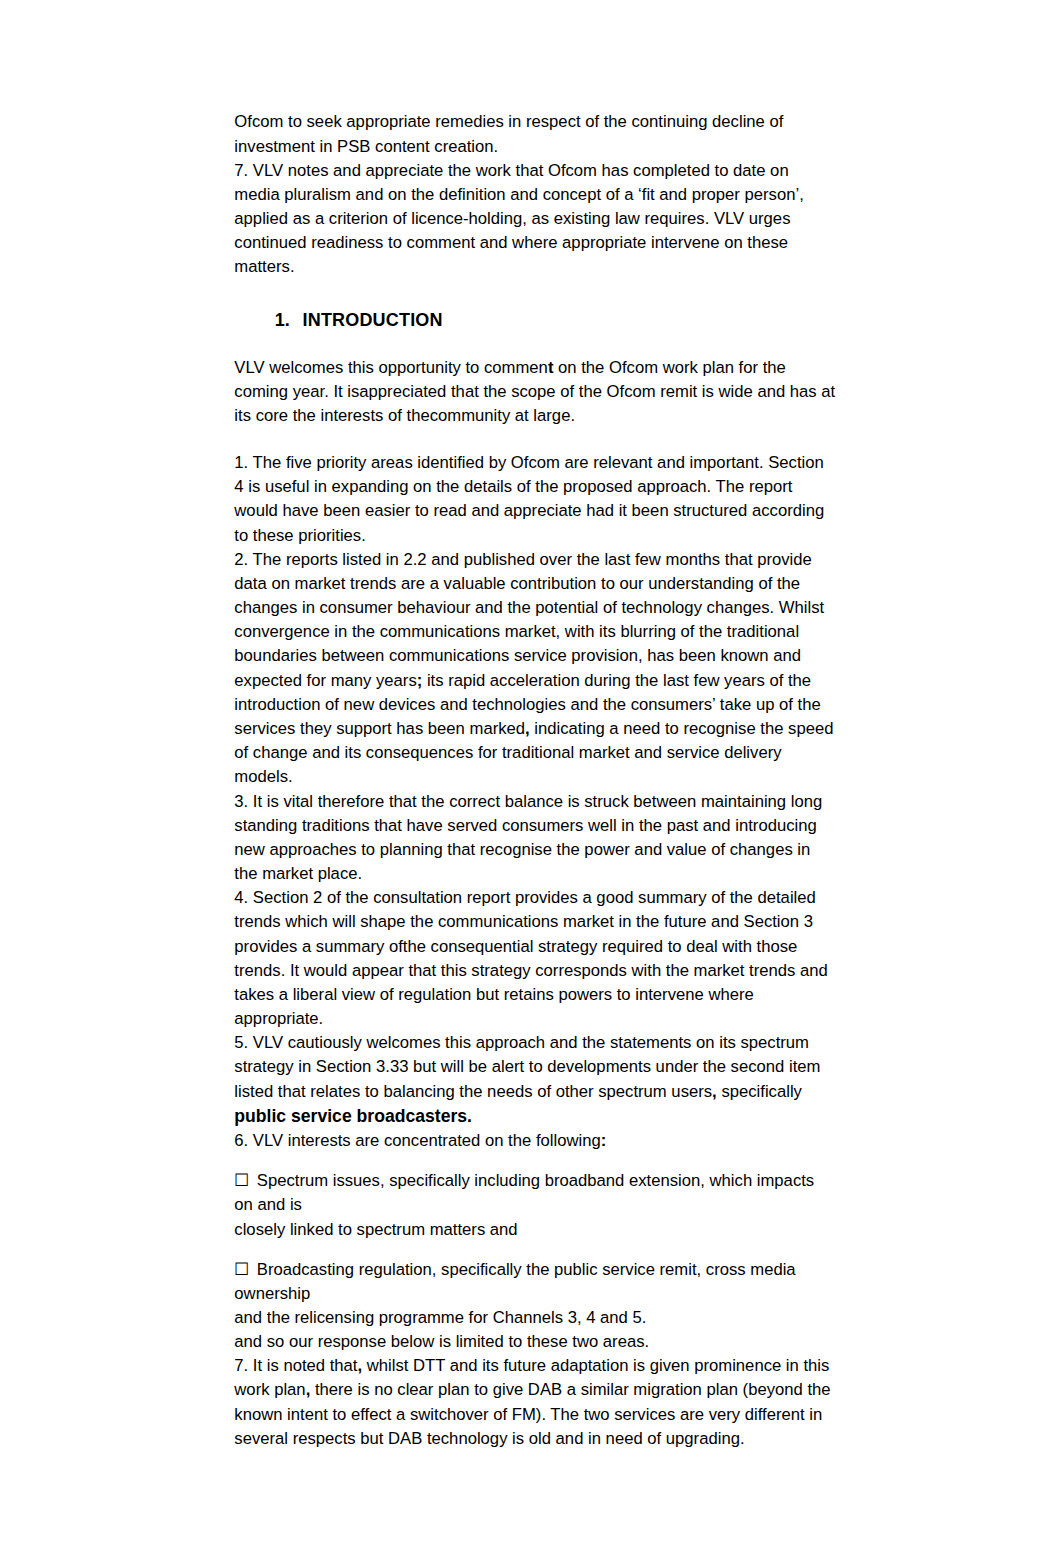Ofcom to seek appropriate remedies in respect of the continuing decline of investment in PSB content creation.
7. VLV notes and appreciate the work that Ofcom has completed to date on media pluralism and on the definition and concept of a ‘fit and proper person’, applied as a criterion of licence-holding, as existing law requires. VLV urges continued readiness to comment and where appropriate intervene on these matters.
1. INTRODUCTION
VLV welcomes this opportunity to comment on the Ofcom work plan for the coming year. It isappreciated that the scope of the Ofcom remit is wide and has at its core the interests of thecommunity at large.
1. The five priority areas identified by Ofcom are relevant and important. Section 4 is useful in expanding on the details of the proposed approach. The report would have been easier to read and appreciate had it been structured according to these priorities.
2. The reports listed in 2.2 and published over the last few months that provide data on market trends are a valuable contribution to our understanding of the changes in consumer behaviour and the potential of technology changes. Whilst convergence in the communications market, with its blurring of the traditional boundaries between communications service provision, has been known and expected for many years; its rapid acceleration during the last few years of the introduction of new devices and technologies and the consumers’ take up of the services they support has been marked, indicating a need to recognise the speed of change and its consequences for traditional market and service delivery models.
3. It is vital therefore that the correct balance is struck between maintaining long standing traditions that have served consumers well in the past and introducing new approaches to planning that recognise the power and value of changes in the market place.
4. Section 2 of the consultation report provides a good summary of the detailed trends which will shape the communications market in the future and Section 3 provides a summary ofthe consequential strategy required to deal with those trends. It would appear that this strategy corresponds with the market trends and takes a liberal view of regulation but retains powers to intervene where appropriate.
5. VLV cautiously welcomes this approach and the statements on its spectrum strategy in Section 3.33 but will be alert to developments under the second item listed that relates to balancing the needs of other spectrum users, specifically public service broadcasters.
6. VLV interests are concentrated on the following:
☐Spectrum issues, specifically including broadband extension, which impacts on and is
closely linked to spectrum matters and
☐Broadcasting regulation, specifically the public service remit, cross media ownership
and the relicensing programme for Channels 3, 4 and 5.
and so our response below is limited to these two areas.
7. It is noted that, whilst DTT and its future adaptation is given prominence in this work plan, there is no clear plan to give DAB a similar migration plan (beyond the known intent to effect a switchover of FM). The two services are very different in several respects but DAB technology is old and in need of upgrading.